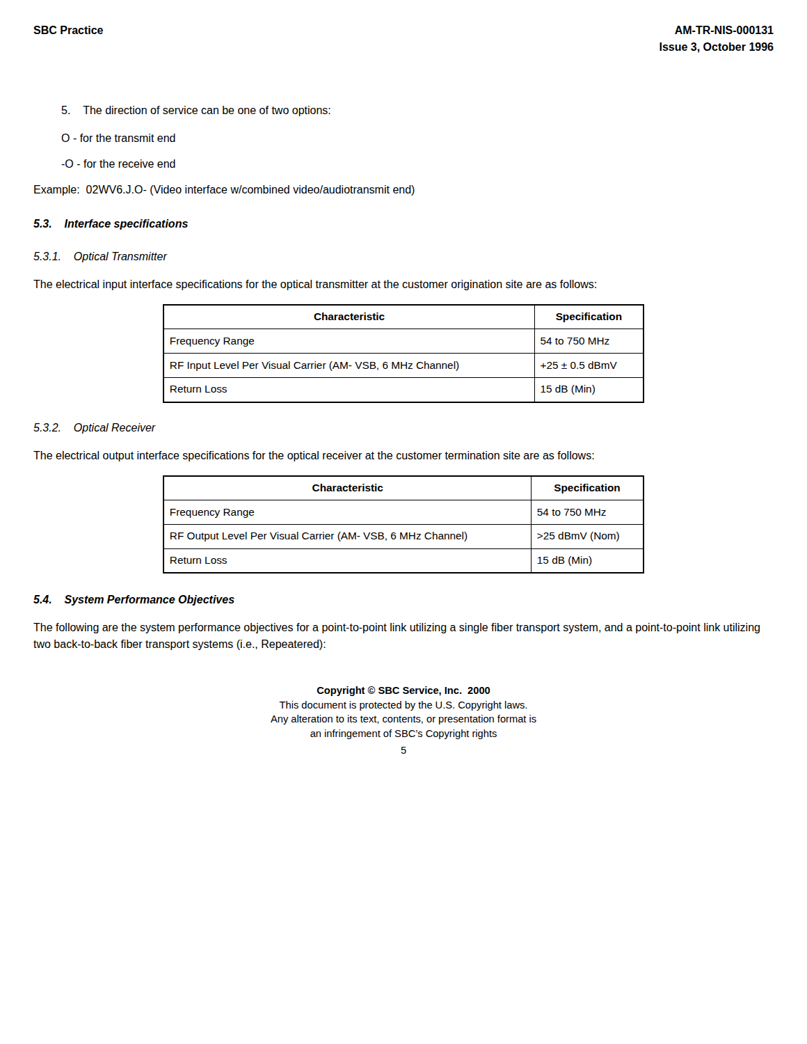SBC Practice
AM-TR-NIS-000131
Issue 3, October 1996
5. The direction of service can be one of two options:
O - for the transmit end
-O - for the receive end
Example: 02WV6.J.O- (Video interface w/combined video/audiotransmit end)
5.3. Interface specifications
5.3.1. Optical Transmitter
The electrical input interface specifications for the optical transmitter at the customer origination site are as follows:
| Characteristic | Specification |
| --- | --- |
| Frequency Range | 54 to 750 MHz |
| RF Input Level Per Visual Carrier (AM- VSB, 6 MHz Channel) | +25 ± 0.5 dBmV |
| Return Loss | 15 dB (Min) |
5.3.2. Optical Receiver
The electrical output interface specifications for the optical receiver at the customer termination site are as follows:
| Characteristic | Specification |
| --- | --- |
| Frequency Range | 54 to 750 MHz |
| RF Output Level Per Visual Carrier (AM- VSB, 6 MHz Channel) | >25 dBmV (Nom) |
| Return Loss | 15 dB (Min) |
5.4. System Performance Objectives
The following are the system performance objectives for a point-to-point link utilizing a single fiber transport system, and a point-to-point link utilizing two back-to-back fiber transport systems (i.e., Repeatered):
Copyright © SBC Service, Inc. 2000
This document is protected by the U.S. Copyright laws.
Any alteration to its text, contents, or presentation format is
an infringement of SBC’s Copyright rights
5